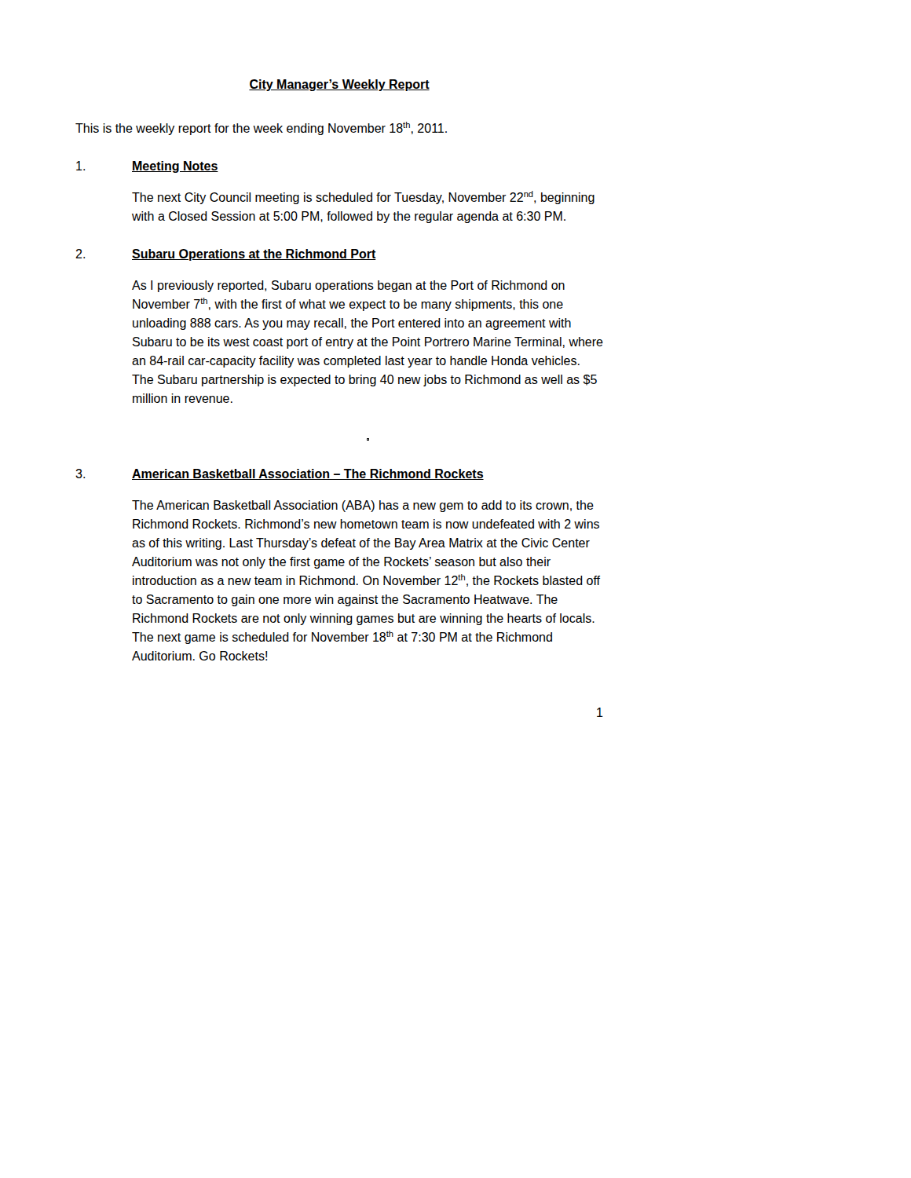City Manager’s Weekly Report
This is the weekly report for the week ending November 18th, 2011.
Meeting Notes
The next City Council meeting is scheduled for Tuesday, November 22nd, beginning with a Closed Session at 5:00 PM, followed by the regular agenda at 6:30 PM.
Subaru Operations at the Richmond Port
As I previously reported, Subaru operations began at the Port of Richmond on November 7th, with the first of what we expect to be many shipments, this one unloading 888 cars. As you may recall, the Port entered into an agreement with Subaru to be its west coast port of entry at the Point Portrero Marine Terminal, where an 84-rail car-capacity facility was completed last year to handle Honda vehicles. The Subaru partnership is expected to bring 40 new jobs to Richmond as well as $5 million in revenue.
American Basketball Association – The Richmond Rockets
The American Basketball Association (ABA) has a new gem to add to its crown, the Richmond Rockets. Richmond’s new hometown team is now undefeated with 2 wins as of this writing. Last Thursday’s defeat of the Bay Area Matrix at the Civic Center Auditorium was not only the first game of the Rockets’ season but also their introduction as a new team in Richmond. On November 12th, the Rockets blasted off to Sacramento to gain one more win against the Sacramento Heatwave. The Richmond Rockets are not only winning games but are winning the hearts of locals. The next game is scheduled for November 18th at 7:30 PM at the Richmond Auditorium. Go Rockets!
1